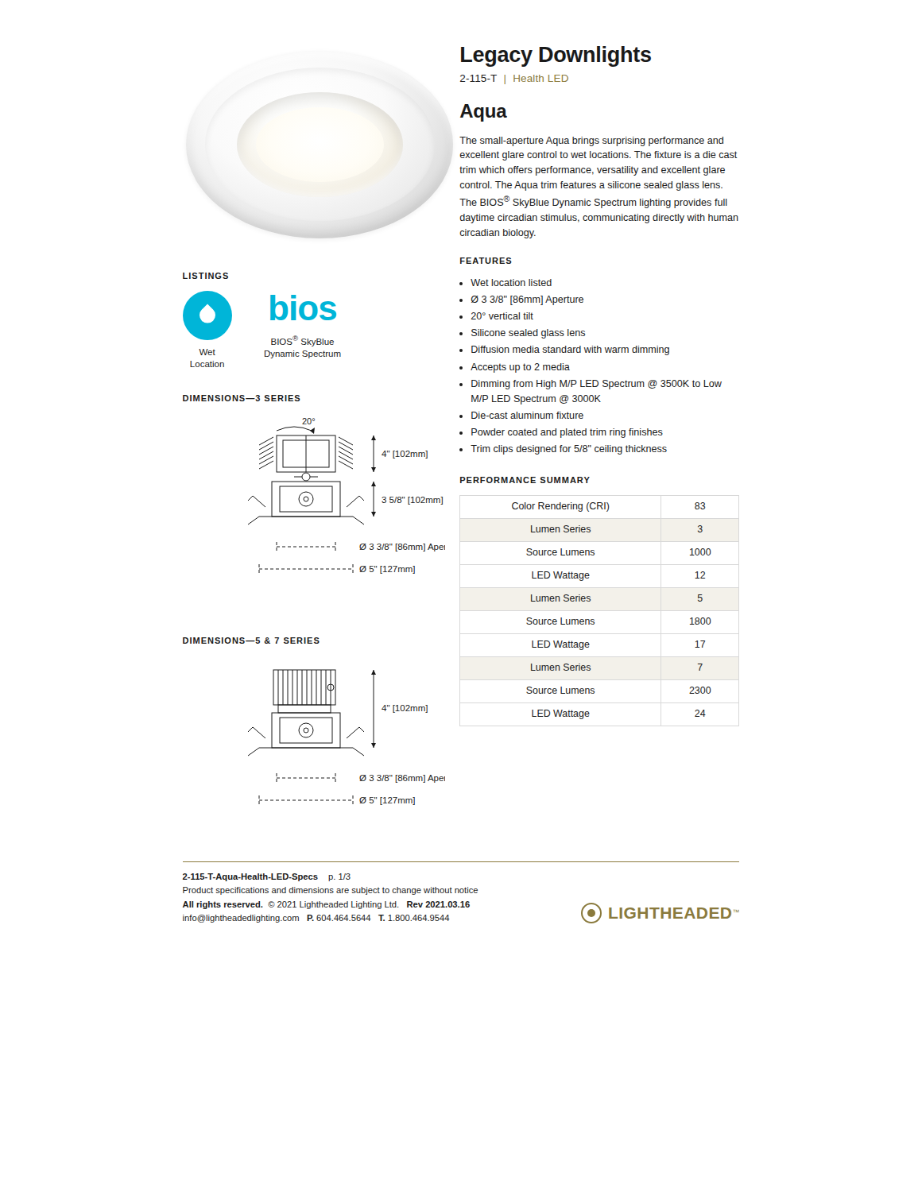Listings
Wet
Location
bios
BIOS® SkyBlue
Dynamic Spectrum
Dimensions—3 Series
20° 4" [102mm] 3 5/8" [102mm] Ø 3 3/8" [86mm] Aperture Ø 5" [127mm]
Dimensions—5 & 7 Series
4" [102mm] Ø 3 3/8" [86mm] Aperture Ø 5" [127mm]
Legacy Downlights
2-115-T|Health LED
Aqua
The small-aperture Aqua brings surprising performance and excellent glare control to wet locations. The fixture is a die cast trim which offers performance, versatility and excellent glare control. The Aqua trim features a silicone sealed glass lens. The BIOS® SkyBlue Dynamic Spectrum lighting provides full daytime circadian stimulus, communicating directly with human circadian biology.
Features
Wet location listed
Ø 3 3/8" [86mm] Aperture
20° vertical tilt
Silicone sealed glass lens
Diffusion media standard with warm dimming
Accepts up to 2 media
Dimming from High M/P LED Spectrum @ 3500K to Low M/P LED Spectrum @ 3000K
Die-cast aluminum fixture
Powder coated and plated trim ring finishes
Trim clips designed for 5/8" ceiling thickness
Performance Summary
| Color Rendering (CRI) | 83 |
| Lumen Series | 3 |
| Source Lumens | 1000 |
| LED Wattage | 12 |
| Lumen Series | 5 |
| Source Lumens | 1800 |
| LED Wattage | 17 |
| Lumen Series | 7 |
| Source Lumens | 2300 |
| LED Wattage | 24 |
2-115-T-Aqua-Health-LED-Specs p. 1/3
Product specifications and dimensions are subject to change without notice
All rights reserved. © 2021 Lightheaded Lighting Ltd. Rev 2021.03.16
info@lightheadedlighting.com P. 604.464.5644 T. 1.800.464.9544
LIGHTHEADED™